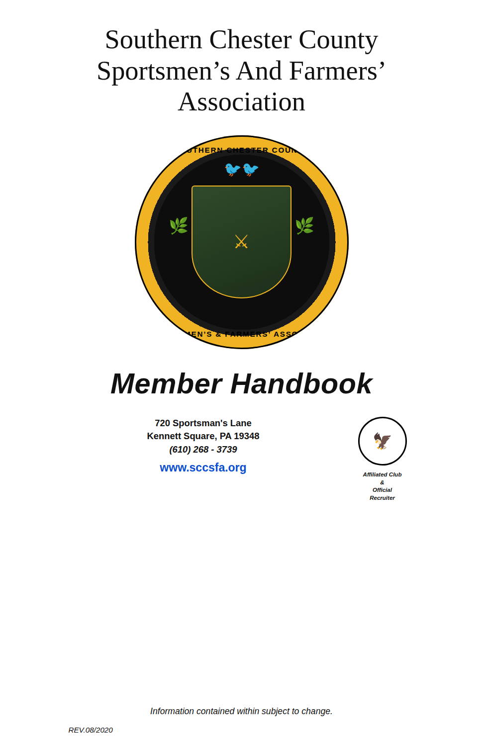Southern Chester County Sportsmen’s And Farmers’ Association
Southern Chester County
Sportsmen’s & Farmers’ Association
🐦🐦
🌿 🌿
Member Handbook
720 Sportsman's Lane
Kennett Square, PA 19348
(610) 268 - 3739 www.sccsfa.org
🦅
Affiliated Club
&
Official
Recruiter
Information contained within subject to change.
REV.08/2020